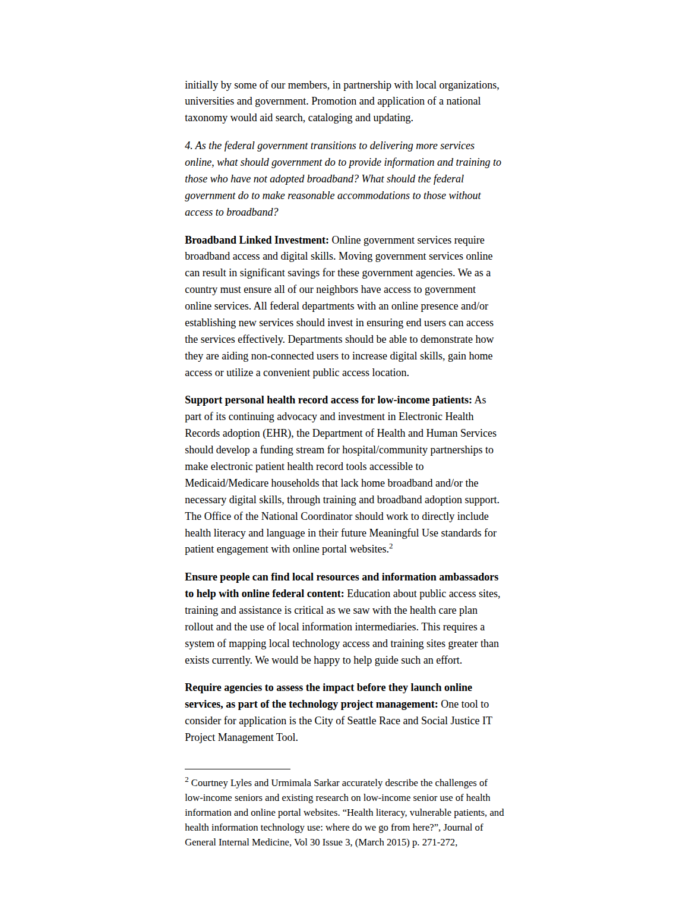initially by some of our members, in partnership with local organizations, universities and government. Promotion and application of a national taxonomy would aid search, cataloging and updating.
4. As the federal government transitions to delivering more services online, what should government do to provide information and training to those who have not adopted broadband? What should the federal government do to make reasonable accommodations to those without access to broadband?
Broadband Linked Investment: Online government services require broadband access and digital skills. Moving government services online can result in significant savings for these government agencies. We as a country must ensure all of our neighbors have access to government online services. All federal departments with an online presence and/or establishing new services should invest in ensuring end users can access the services effectively. Departments should be able to demonstrate how they are aiding non-connected users to increase digital skills, gain home access or utilize a convenient public access location.
Support personal health record access for low-income patients: As part of its continuing advocacy and investment in Electronic Health Records adoption (EHR), the Department of Health and Human Services should develop a funding stream for hospital/community partnerships to make electronic patient health record tools accessible to Medicaid/Medicare households that lack home broadband and/or the necessary digital skills, through training and broadband adoption support. The Office of the National Coordinator should work to directly include health literacy and language in their future Meaningful Use standards for patient engagement with online portal websites.2
Ensure people can find local resources and information ambassadors to help with online federal content: Education about public access sites, training and assistance is critical as we saw with the health care plan rollout and the use of local information intermediaries. This requires a system of mapping local technology access and training sites greater than exists currently. We would be happy to help guide such an effort.
Require agencies to assess the impact before they launch online services, as part of the technology project management: One tool to consider for application is the City of Seattle Race and Social Justice IT Project Management Tool.
2 Courtney Lyles and Urmimala Sarkar accurately describe the challenges of low-income seniors and existing research on low-income senior use of health information and online portal websites. “Health literacy, vulnerable patients, and health information technology use: where do we go from here?”, Journal of General Internal Medicine, Vol 30 Issue 3, (March 2015) p. 271-272,